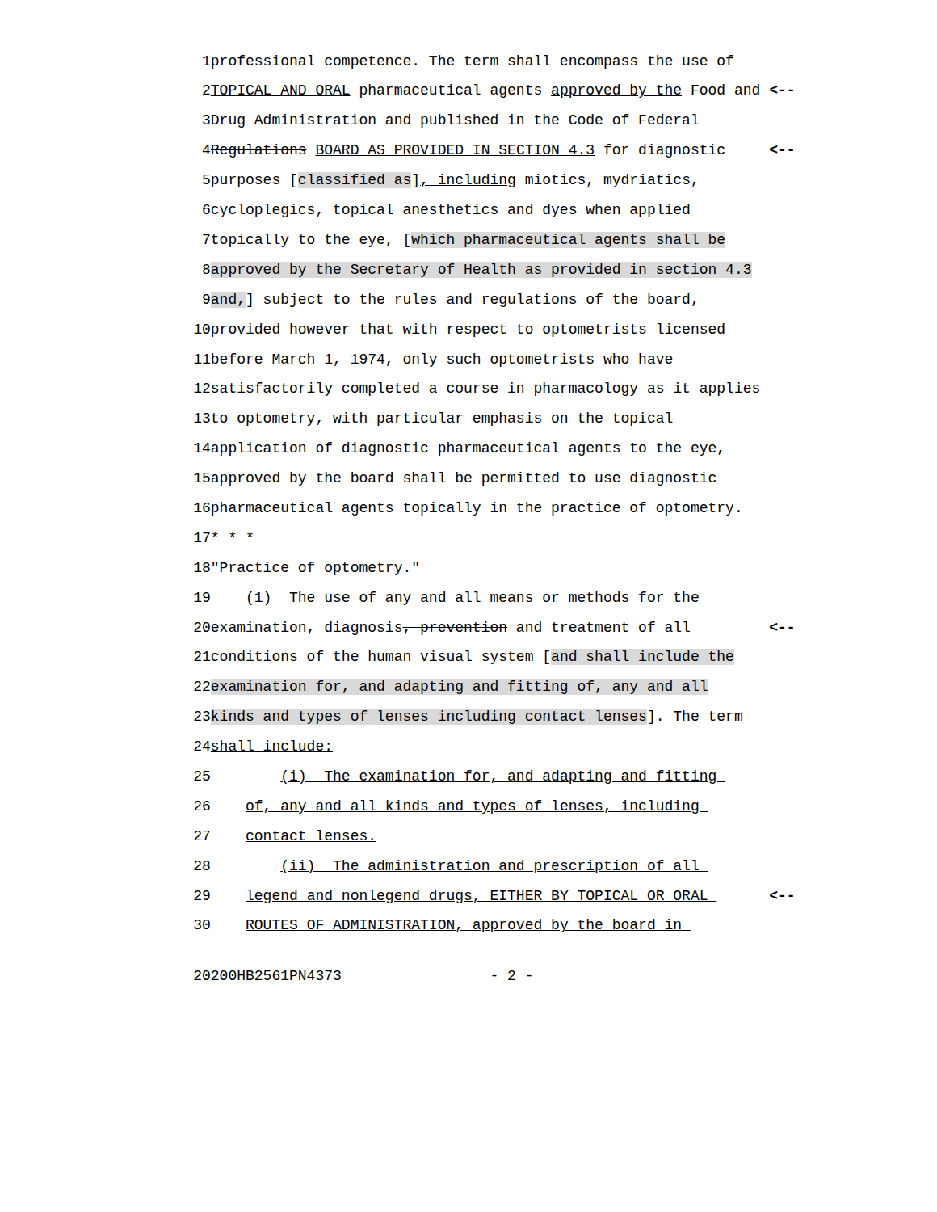| 1 | professional competence. The term shall encompass the use of | |
| 2 | TOPICAL AND ORAL pharmaceutical agents approved by the Food and | <-- |
| 3 | Drug Administration and published in the Code of Federal | |
| 4 | Regulations BOARD AS PROVIDED IN SECTION 4.3 for diagnostic | <-- |
| 5 | purposes [ classified as ] , including miotics, mydriatics, | |
| 6 | cycloplegics, topical anesthetics and dyes when applied | |
| 7 | topically to the eye, [ which pharmaceutical agents shall be | |
| 8 | approved by the Secretary of Health as provided in section 4.3 | |
| 9 | and, ] subject to the rules and regulations of the board, | |
| 10 | provided however that with respect to optometrists licensed | |
| 11 | before March 1, 1974, only such optometrists who have | |
| 12 | satisfactorily completed a course in pharmacology as it applies | |
| 13 | to optometry, with particular emphasis on the topical | |
| 14 | application of diagnostic pharmaceutical agents to the eye, | |
| 15 | approved by the board shall be permitted to use diagnostic | |
| 16 | pharmaceutical agents topically in the practice of optometry. | |
| 17 | * * * | |
| 18 | "Practice of optometry." | |
| 19 | (1) The use of any and all means or methods for the | |
| 20 | examination, diagnosis , prevention and treatment of all | <-- |
| 21 | conditions of the human visual system [ and shall include the | |
| 22 | examination for, and adapting and fitting of, any and all | |
| 23 | kinds and types of lenses including contact lenses ]. The term | |
| 24 | shall include: | |
| 25 | (i) The examination for, and adapting and fitting | |
| 26 | of, any and all kinds and types of lenses, including | |
| 27 | contact lenses. | |
| 28 | (ii) The administration and prescription of all | |
| 29 | legend and nonlegend drugs, EITHER BY TOPICAL OR ORAL | <-- |
| 30 | ROUTES OF ADMINISTRATION, approved by the board in | |
20200HB2561PN4373 - 2 -